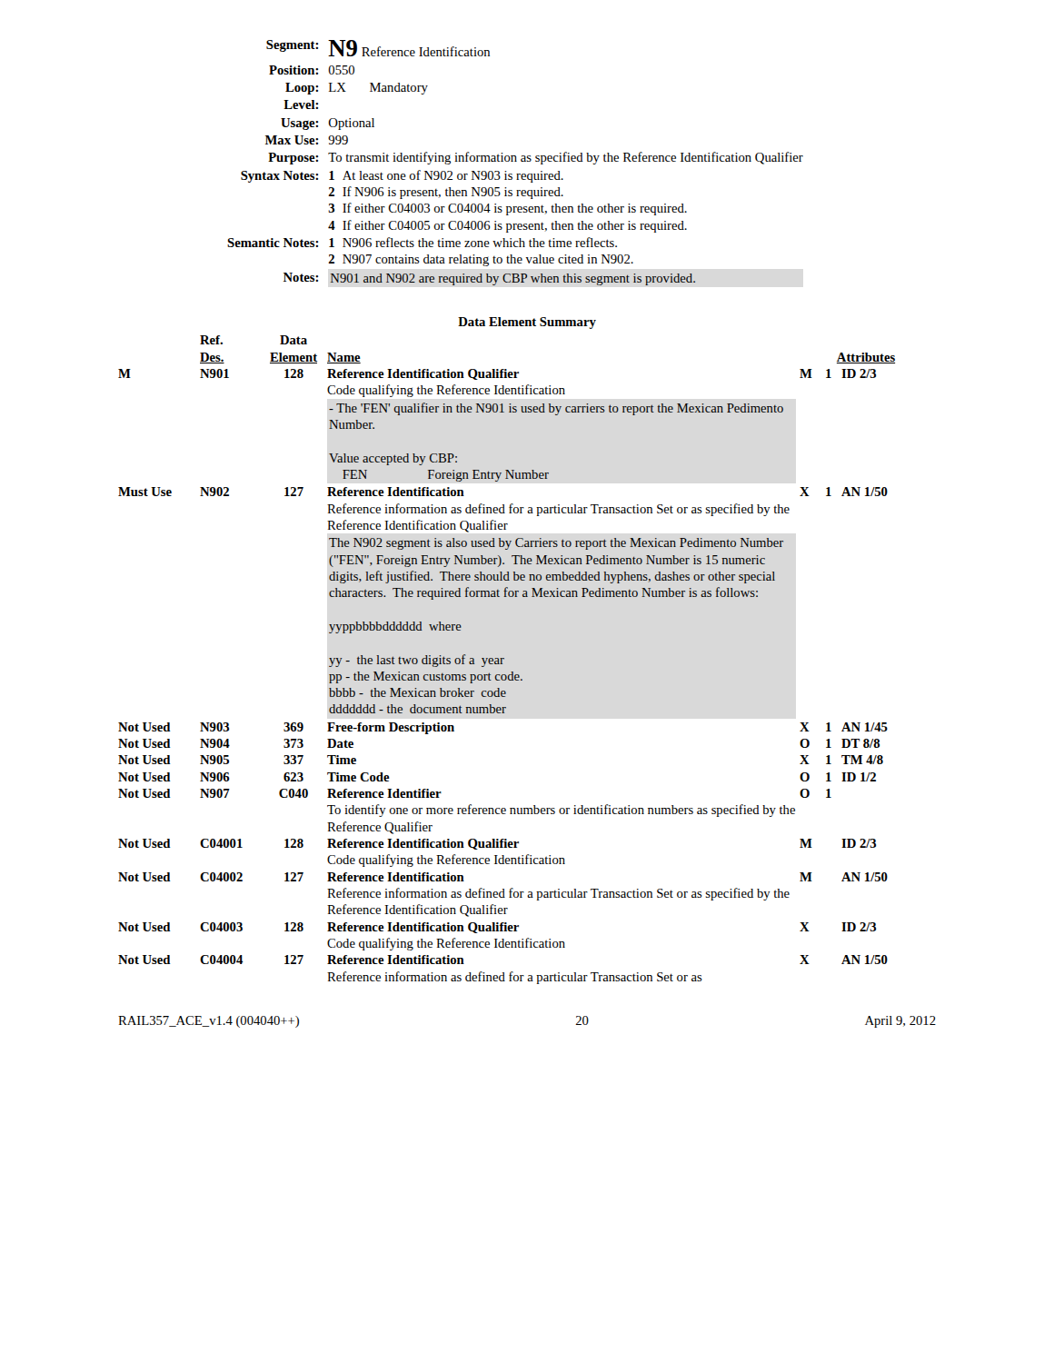| Segment: | N9 Reference Identification |
| Position: | 0550 |
| Loop: | LX Mandatory |
| Level: | |
| Usage: | Optional |
| Max Use: | 999 |
| Purpose: | To transmit identifying information as specified by the Reference Identification Qualifier |
| Syntax Notes: | 1 At least one of N902 or N903 is required. 2 If N906 is present, then N905 is required. 3 If either C04003 or C04004 is present, then the other is required. 4 If either C04005 or C04006 is present, then the other is required. |
| Semantic Notes: | 1 N906 reflects the time zone which the time reflects. 2 N907 contains data relating to the value cited in N902. |
| Notes: | N901 and N902 are required by CBP when this segment is provided. |
Data Element Summary
| | Ref. | Data | | |
| | Des. | Element | Name | Attributes |
| M | N901 | 128 | Reference Identification Qualifier | M 1 ID 2/3 |
| | | | Code qualifying the Reference Identification | |
| | | | - The 'FEN' qualifier in the N901 is used by carriers to report the Mexican Pedimento Number. Value accepted by CBP: FEN Foreign Entry Number | |
| Must Use | N902 | 127 | Reference Identification | X 1 AN 1/50 |
| | | | Reference information as defined for a particular Transaction Set or as specified by the Reference Identification Qualifier | |
| | | | The N902 segment is also used by Carriers to report the Mexican Pedimento Number ("FEN", Foreign Entry Number). The Mexican Pedimento Number is 15 numeric digits, left justified. There should be no embedded hyphens, dashes or other special characters. The required format for a Mexican Pedimento Number is as follows: yyppbbbbdddddd where yy - the last two digits of a year pp - the Mexican customs port code. bbbb - the Mexican broker code ddddddd - the document number | |
| Not Used | N903 | 369 | Free-form Description | X 1 AN 1/45 |
| Not Used | N904 | 373 | Date | O 1 DT 8/8 |
| Not Used | N905 | 337 | Time | X 1 TM 4/8 |
| Not Used | N906 | 623 | Time Code | O 1 ID 1/2 |
| Not Used | N907 | C040 | Reference Identifier | O 1 |
| | | | To identify one or more reference numbers or identification numbers as specified by the Reference Qualifier | |
| Not Used | C04001 | 128 | Reference Identification Qualifier | M ID 2/3 |
| | | | Code qualifying the Reference Identification | |
| Not Used | C04002 | 127 | Reference Identification | M AN 1/50 |
| | | | Reference information as defined for a particular Transaction Set or as specified by the Reference Identification Qualifier | |
| Not Used | C04003 | 128 | Reference Identification Qualifier | X ID 2/3 |
| | | | Code qualifying the Reference Identification | |
| Not Used | C04004 | 127 | Reference Identification | X AN 1/50 |
| | | | Reference information as defined for a particular Transaction Set or as | |
RAIL357_ACE_v1.4 (004040++)
20
April 9, 2012